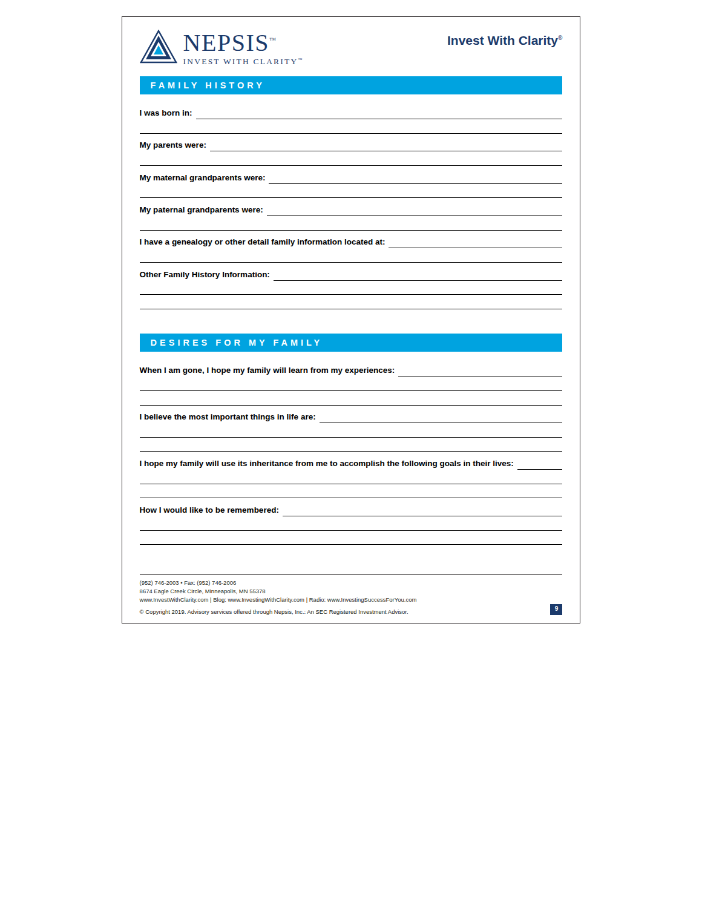NEPSIS™
INVEST WITH CLARITY™
Invest With Clarity®
Family History
I was born in:
My parents were:
My maternal grandparents were:
My paternal grandparents were:
I have a genealogy or other detail family information located at:
Other Family History Information:
Desires For My Family
When I am gone, I hope my family will learn from my experiences:
I believe the most important things in life are:
I hope my family will use its inheritance from me to accomplish the following goals in their lives:
How I would like to be remembered:
(952) 746-2003 • Fax: (952) 746-2006
8674 Eagle Creek Circle, Minneapolis, MN 55378
www.InvestWithClarity.com | Blog: www.InvestingWithClarity.com | Radio: www.InvestingSuccessForYou.com
© Copyright 2019. Advisory services offered through Nepsis, Inc.: An SEC Registered Investment Advisor.
9